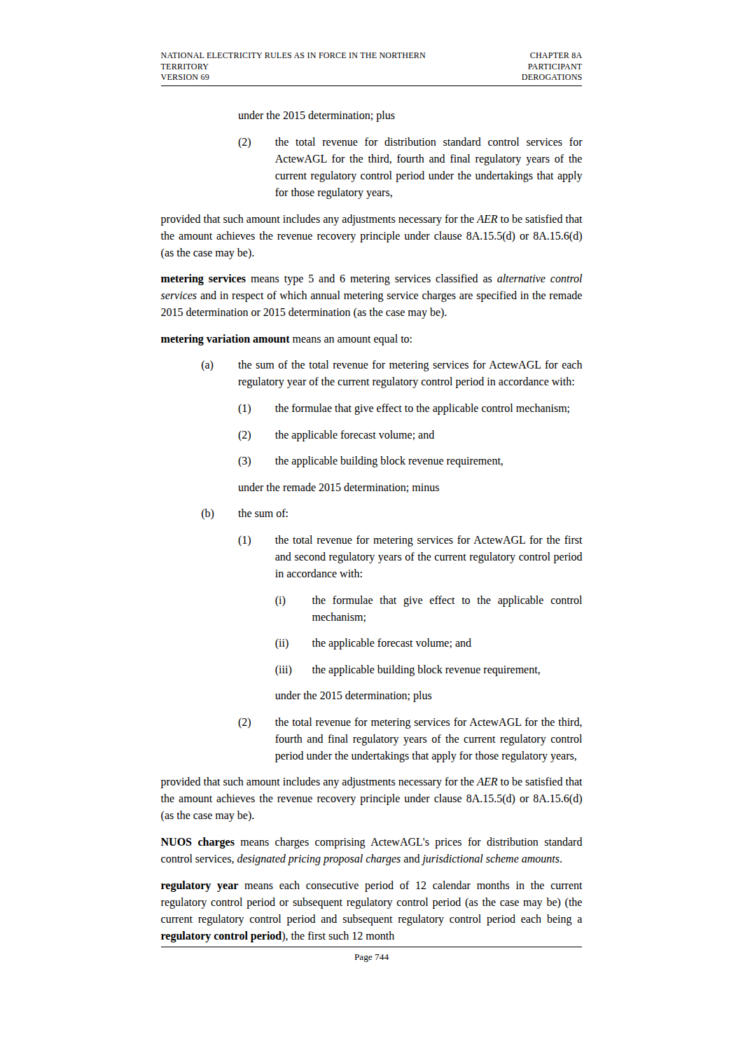NATIONAL ELECTRICITY RULES AS IN FORCE IN THE NORTHERN TERRITORY
VERSION 69
CHAPTER 8A
PARTICIPANT DEROGATIONS
under the 2015 determination; plus
(2)
the total revenue for distribution standard control services for ActewAGL for the third, fourth and final regulatory years of the current regulatory control period under the undertakings that apply for those regulatory years,
provided that such amount includes any adjustments necessary for the AER to be satisfied that the amount achieves the revenue recovery principle under clause 8A.15.5(d) or 8A.15.6(d) (as the case may be).
metering services means type 5 and 6 metering services classified as alternative control services and in respect of which annual metering service charges are specified in the remade 2015 determination or 2015 determination (as the case may be).
metering variation amount means an amount equal to:
(a)
the sum of the total revenue for metering services for ActewAGL for each regulatory year of the current regulatory control period in accordance with:
(1)
the formulae that give effect to the applicable control mechanism;
(2)
the applicable forecast volume; and
(3)
the applicable building block revenue requirement,
under the remade 2015 determination; minus
(b)
the sum of:
(1)
the total revenue for metering services for ActewAGL for the first and second regulatory years of the current regulatory control period in accordance with:
(i)
the formulae that give effect to the applicable control mechanism;
(ii)
the applicable forecast volume; and
(iii)
the applicable building block revenue requirement,
under the 2015 determination; plus
(2)
the total revenue for metering services for ActewAGL for the third, fourth and final regulatory years of the current regulatory control period under the undertakings that apply for those regulatory years,
provided that such amount includes any adjustments necessary for the AER to be satisfied that the amount achieves the revenue recovery principle under clause 8A.15.5(d) or 8A.15.6(d) (as the case may be).
NUOS charges means charges comprising ActewAGL's prices for distribution standard control services, designated pricing proposal charges and jurisdictional scheme amounts.
regulatory year means each consecutive period of 12 calendar months in the current regulatory control period or subsequent regulatory control period (as the case may be) (the current regulatory control period and subsequent regulatory control period each being a regulatory control period), the first such 12 month
Page 744